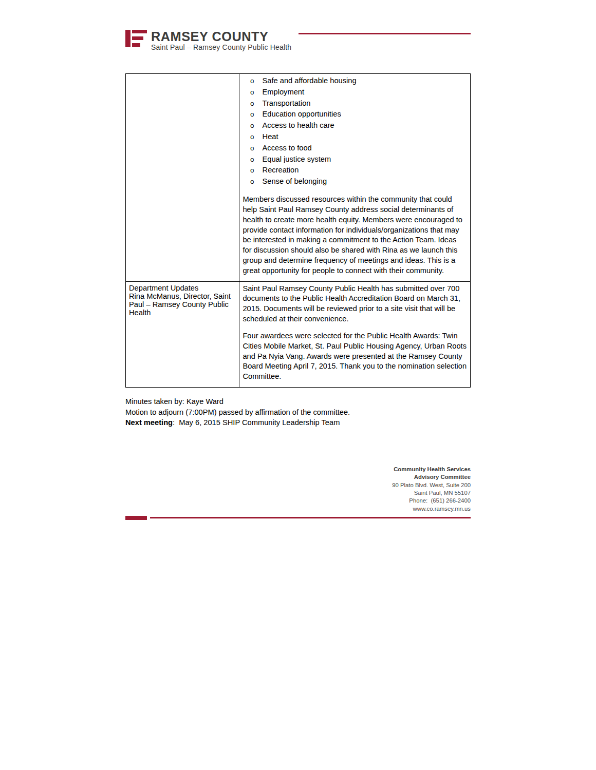RAMSEY COUNTY
Saint Paul – Ramsey County Public Health
| | Safe and affordable housing Employment Transportation Education opportunities Access to health care Heat Access to food Equal justice system Recreation Sense of belonging Members discussed resources within the community that could help Saint Paul Ramsey County address social determinants of health to create more health equity. Members were encouraged to provide contact information for individuals/organizations that may be interested in making a commitment to the Action Team. Ideas for discussion should also be shared with Rina as we launch this group and determine frequency of meetings and ideas. This is a great opportunity for people to connect with their community. |
| Department Updates Rina McManus, Director, Saint Paul – Ramsey County Public Health | Saint Paul Ramsey County Public Health has submitted over 700 documents to the Public Health Accreditation Board on March 31, 2015. Documents will be reviewed prior to a site visit that will be scheduled at their convenience. Four awardees were selected for the Public Health Awards: Twin Cities Mobile Market, St. Paul Public Housing Agency, Urban Roots and Pa Nyia Vang. Awards were presented at the Ramsey County Board Meeting April 7, 2015. Thank you to the nomination selection Committee. |
Minutes taken by: Kaye Ward
Motion to adjourn (7:00PM) passed by affirmation of the committee.
Next meeting: May 6, 2015 SHIP Community Leadership Team
Community Health Services
Advisory Committee
90 Plato Blvd. West, Suite 200
Saint Paul, MN 55107
Phone: (651) 266-2400
www.co.ramsey.mn.us